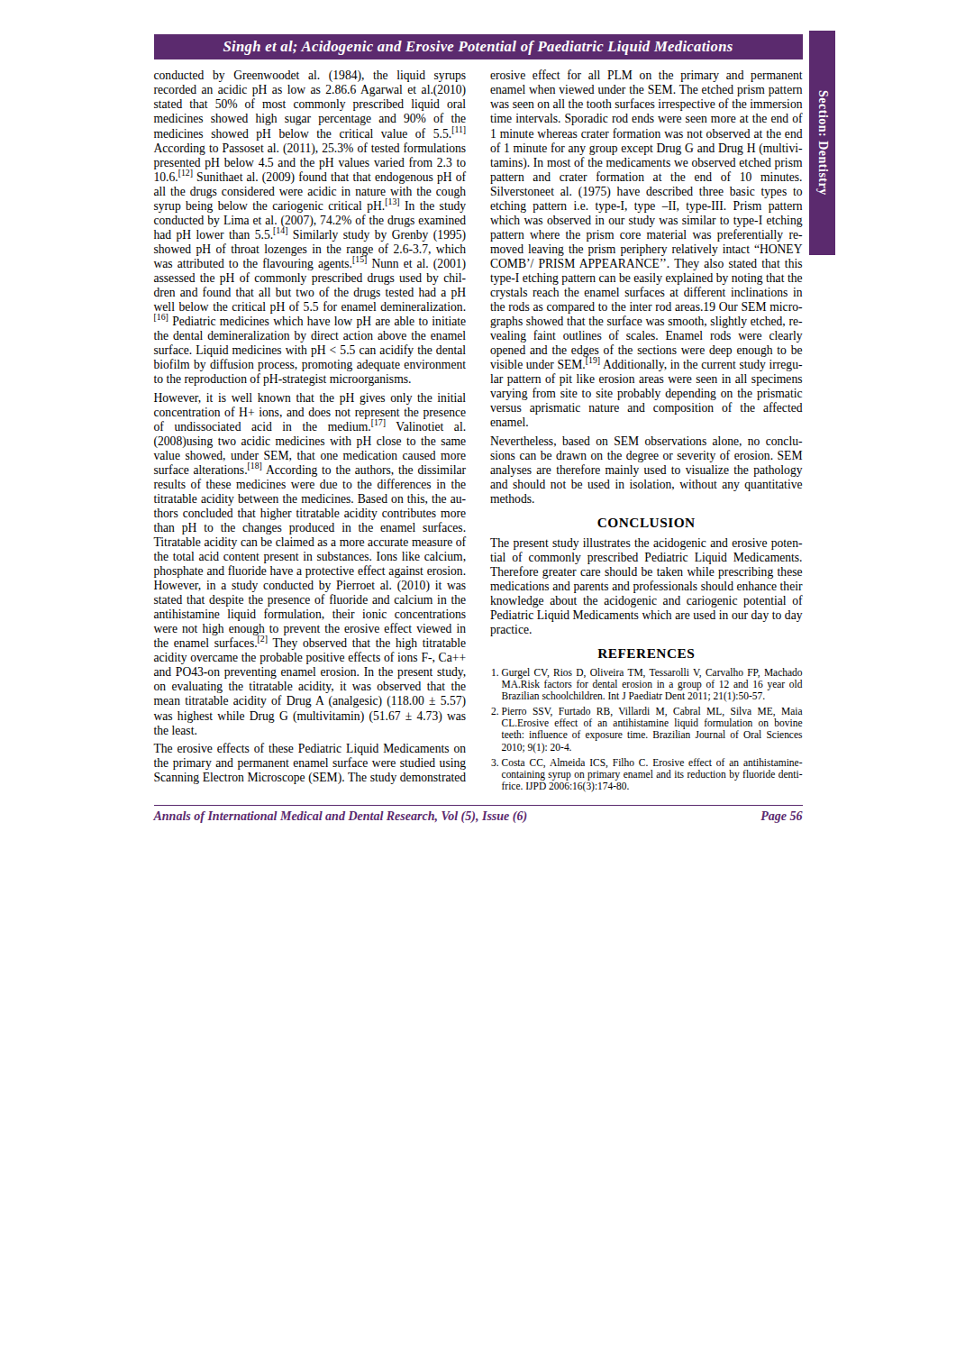Section: Dentistry
Singh et al; Acidogenic and Erosive Potential of Paediatric Liquid Medications
conducted by Greenwoodet al. (1984), the liquid syrups recorded an acidic pH as low as 2.86.6 Agarwal et al.(2010) stated that 50% of most commonly prescribed liquid oral medicines showed high sugar percentage and 90% of the medicines showed pH below the critical value of 5.5.[11] According to Passoset al. (2011), 25.3% of tested formulations presented pH below 4.5 and the pH values varied from 2.3 to 10.6.[12] Sunithaet al. (2009) found that that endogenous pH of all the drugs considered were acidic in nature with the cough syrup being below the cariogenic critical pH.[13] In the study conducted by Lima et al. (2007), 74.2% of the drugs examined had pH lower than 5.5.[14] Similarly study by Grenby (1995) showed pH of throat lozenges in the range of 2.6-3.7, which was attributed to the flavouring agents.[15] Nunn et al. (2001) assessed the pH of commonly prescribed drugs used by children and found that all but two of the drugs tested had a pH well below the critical pH of 5.5 for enamel demineralization.[16] Pediatric medicines which have low pH are able to initiate the dental demineralization by direct action above the enamel surface. Liquid medicines with pH < 5.5 can acidify the dental biofilm by diffusion process, promoting adequate environment to the reproduction of pH-strategist microorganisms.
However, it is well known that the pH gives only the initial concentration of H+ ions, and does not represent the presence of undissociated acid in the medium.[17] Valinotiet al. (2008)using two acidic medicines with pH close to the same value showed, under SEM, that one medication caused more surface alterations.[18] According to the authors, the dissimilar results of these medicines were due to the differences in the titratable acidity between the medicines. Based on this, the authors concluded that higher titratable acidity contributes more than pH to the changes produced in the enamel surfaces. Titratable acidity can be claimed as a more accurate measure of the total acid content present in substances. Ions like calcium, phosphate and fluoride have a protective effect against erosion. However, in a study conducted by Pierroet al. (2010) it was stated that despite the presence of fluoride and calcium in the antihistamine liquid formulation, their ionic concentrations were not high enough to prevent the erosive effect viewed in the enamel surfaces.[2] They observed that the high titratable acidity overcame the probable positive effects of ions F-, Ca++ and PO43-on preventing enamel erosion. In the present study, on evaluating the titratable acidity, it was observed that the mean titratable acidity of Drug A (analgesic) (118.00 ± 5.57) was highest while Drug G (multivitamin) (51.67 ± 4.73) was the least.
The erosive effects of these Pediatric Liquid Medicaments on the primary and permanent enamel surface were studied using Scanning Electron Microscope (SEM). The study demonstrated erosive effect for all PLM on the primary and permanent enamel when viewed under the SEM. The etched prism pattern was seen on all the tooth surfaces irrespective of the immersion time intervals. Sporadic rod ends were seen more at the end of 1 minute whereas crater formation was not observed at the end of 1 minute for any group except Drug G and Drug H (multivitamins). In most of the medicaments we observed etched prism pattern and crater formation at the end of 10 minutes. Silverstoneet al. (1975) have described three basic types to etching pattern i.e. type-I, type –II, type-III. Prism pattern which was observed in our study was similar to type-I etching pattern where the prism core material was preferentially removed leaving the prism periphery relatively intact “HONEY COMB’/ PRISM APPEARANCE’’. They also stated that this type-I etching pattern can be easily explained by noting that the crystals reach the enamel surfaces at different inclinations in the rods as compared to the inter rod areas.19 Our SEM micrographs showed that the surface was smooth, slightly etched, revealing faint outlines of scales. Enamel rods were clearly opened and the edges of the sections were deep enough to be visible under SEM.[19] Additionally, in the current study irregular pattern of pit like erosion areas were seen in all specimens varying from site to site probably depending on the prismatic versus aprismatic nature and composition of the affected enamel.
Nevertheless, based on SEM observations alone, no conclusions can be drawn on the degree or severity of erosion. SEM analyses are therefore mainly used to visualize the pathology and should not be used in isolation, without any quantitative methods.
CONCLUSION
The present study illustrates the acidogenic and erosive potential of commonly prescribed Pediatric Liquid Medicaments. Therefore greater care should be taken while prescribing these medications and parents and professionals should enhance their knowledge about the acidogenic and cariogenic potential of Pediatric Liquid Medicaments which are used in our day to day practice.
REFERENCES
Gurgel CV, Rios D, Oliveira TM, Tessarolli V, Carvalho FP, Machado MA.Risk factors for dental erosion in a group of 12 and 16 year old Brazilian schoolchildren. Int J Paediatr Dent 2011; 21(1):50-57.
Pierro SSV, Furtado RB, Villardi M, Cabral ML, Silva ME, Maia CL.Erosive effect of an antihistamine liquid formulation on bovine teeth: influence of exposure time. Brazilian Journal of Oral Sciences 2010; 9(1): 20-4.
Costa CC, Almeida ICS, Filho C. Erosive effect of an antihistamine-containing syrup on primary enamel and its reduction by fluoride dentifrice. IJPD 2006:16(3):174-80.
Annals of International Medical and Dental Research, Vol (5), Issue (6)
Page 56